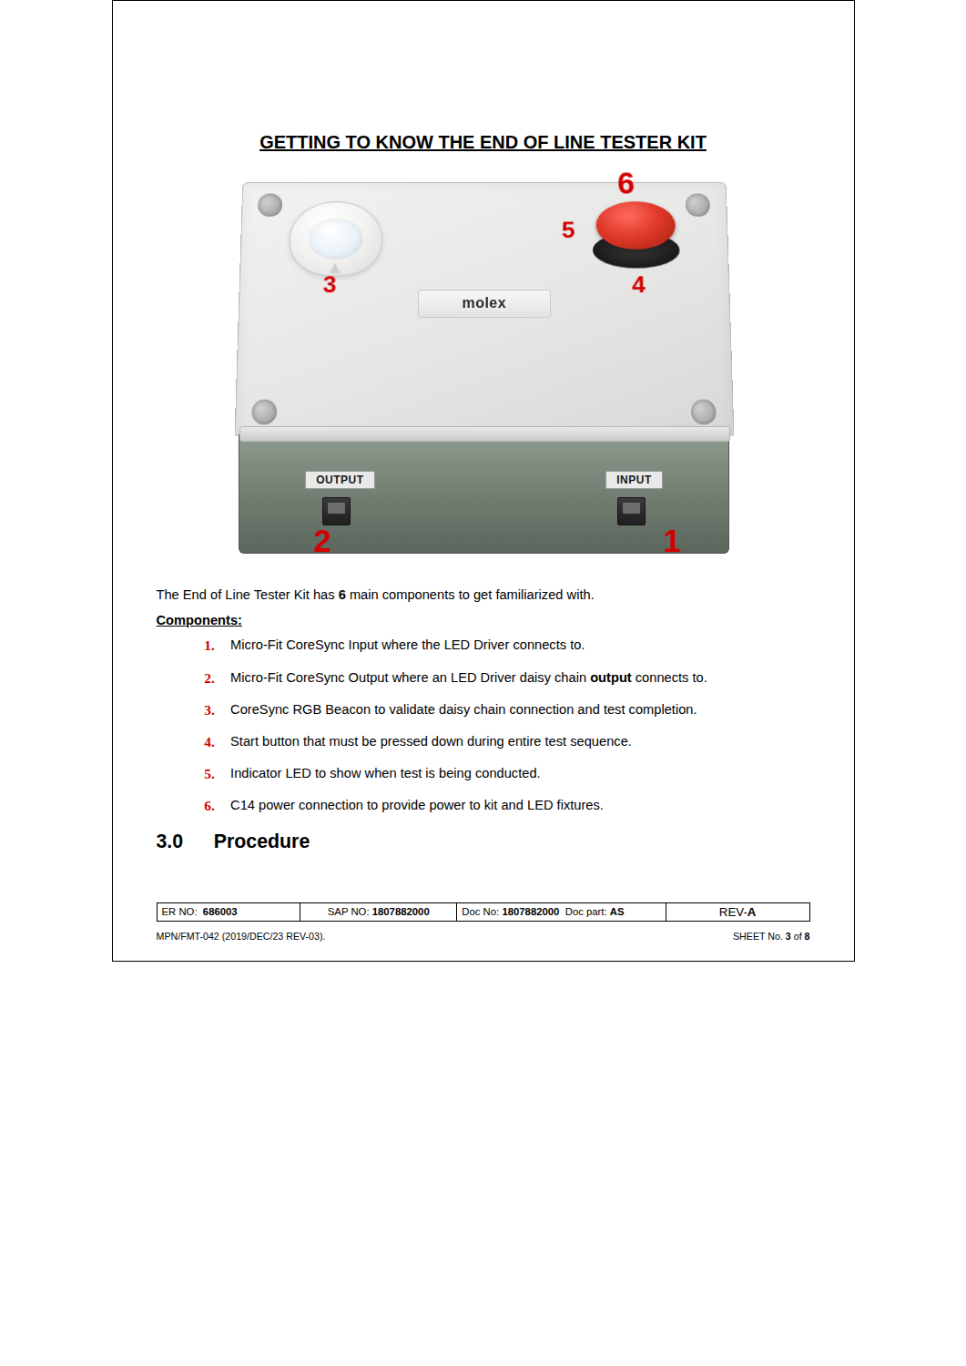GETTING TO KNOW THE END OF LINE TESTER KIT
molex
6 5 3 4
OUTPUT
INPUT
2 1
The End of Line Tester Kit has 6 main components to get familiarized with.
Components:
Micro-Fit CoreSync Input where the LED Driver connects to.
Micro-Fit CoreSync Output where an LED Driver daisy chain output connects to.
CoreSync RGB Beacon to validate daisy chain connection and test completion.
Start button that must be pressed down during entire test sequence.
Indicator LED to show when test is being conducted.
C14 power connection to provide power to kit and LED fixtures.
3.0 Procedure
| ER NO: 686003 | SAP NO: 1807882000 | Doc No: 1807882000 Doc part: AS | REV- A |
MPN/FMT-042 (2019/DEC/23 REV-03). SHEET No. 3 of 8